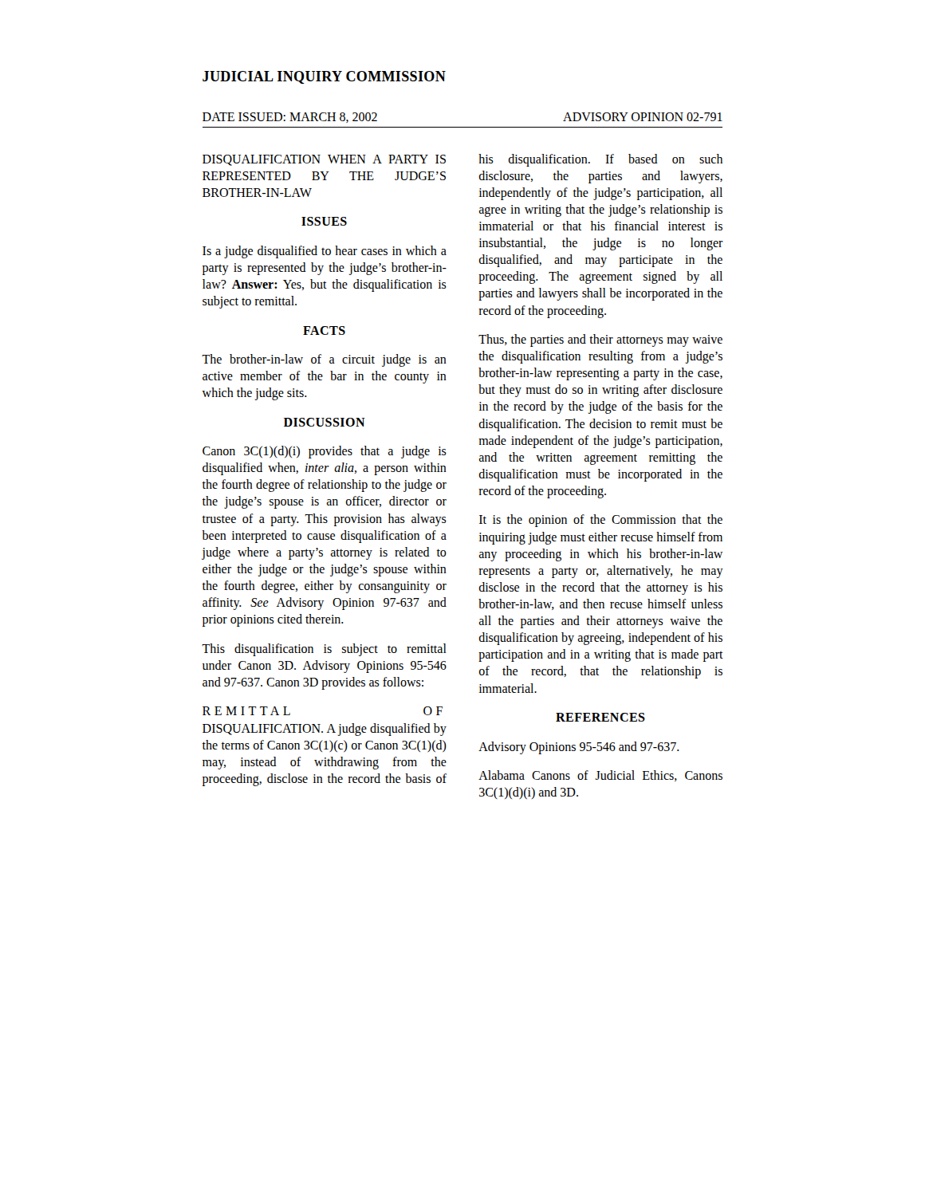Judicial Inquiry Commission
Date Issued: March 8, 2002 Advisory Opinion 02-791
Disqualification when a party is represented by the judge’s brother-in-law
Issues
Is a judge disqualified to hear cases in which a party is represented by the judge’s brother-in-law? Answer: Yes, but the disqualification is subject to remittal.
Facts
The brother-in-law of a circuit judge is an active member of the bar in the county in which the judge sits.
Discussion
Canon 3C(1)(d)(i) provides that a judge is disqualified when, inter alia, a person within the fourth degree of relationship to the judge or the judge’s spouse is an officer, director or trustee of a party. This provision has always been interpreted to cause disqualification of a judge where a party’s attorney is related to either the judge or the judge’s spouse within the fourth degree, either by consanguinity or affinity. See Advisory Opinion 97-637 and prior opinions cited therein.
This disqualification is subject to remittal under Canon 3D. Advisory Opinions 95-546 and 97-637. Canon 3D provides as follows:
REMITTAL OF DISQUALIFICATION. A judge disqualified by the terms of Canon 3C(1)(c) or Canon 3C(1)(d) may, instead of withdrawing from the proceeding, disclose in the record the basis of his disqualification. If based on such disclosure, the parties and lawyers, independently of the judge’s participation, all agree in writing that the judge’s relationship is immaterial or that his financial interest is insubstantial, the judge is no longer disqualified, and may participate in the proceeding. The agreement signed by all parties and lawyers shall be incorporated in the record of the proceeding.
Thus, the parties and their attorneys may waive the disqualification resulting from a judge’s brother-in-law representing a party in the case, but they must do so in writing after disclosure in the record by the judge of the basis for the disqualification. The decision to remit must be made independent of the judge’s participation, and the written agreement remitting the disqualification must be incorporated in the record of the proceeding.
It is the opinion of the Commission that the inquiring judge must either recuse himself from any proceeding in which his brother-in-law represents a party or, alternatively, he may disclose in the record that the attorney is his brother-in-law, and then recuse himself unless all the parties and their attorneys waive the disqualification by agreeing, independent of his participation and in a writing that is made part of the record, that the relationship is immaterial.
References
Advisory Opinions 95-546 and 97-637.
Alabama Canons of Judicial Ethics, Canons 3C(1)(d)(i) and 3D.